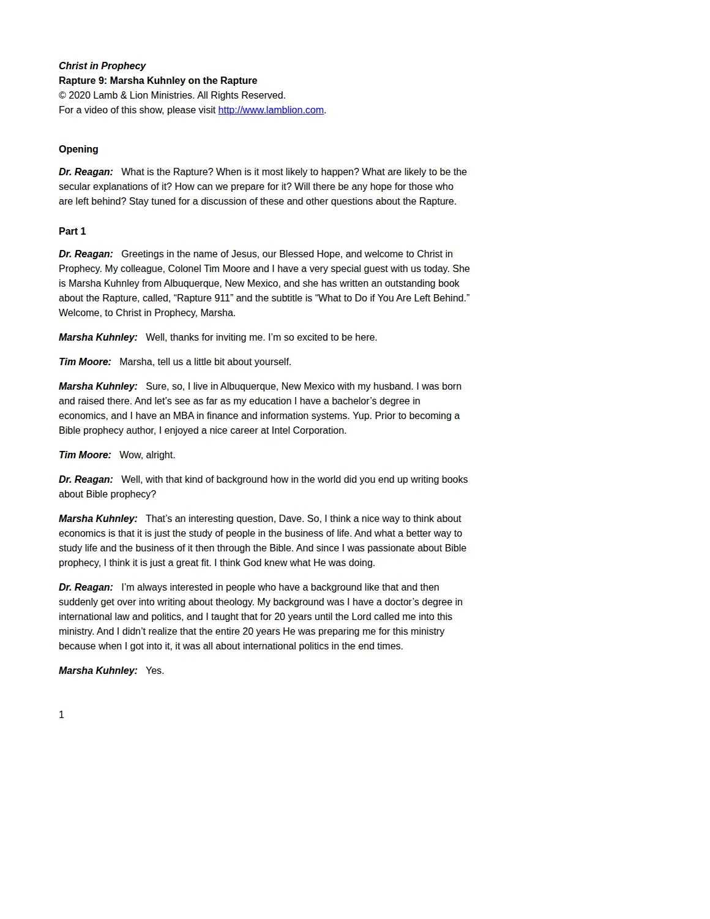Christ in Prophecy
Rapture 9: Marsha Kuhnley on the Rapture
© 2020 Lamb & Lion Ministries. All Rights Reserved.
For a video of this show, please visit http://www.lamblion.com.
Opening
Dr. Reagan: What is the Rapture? When is it most likely to happen? What are likely to be the secular explanations of it? How can we prepare for it? Will there be any hope for those who are left behind? Stay tuned for a discussion of these and other questions about the Rapture.
Part 1
Dr. Reagan: Greetings in the name of Jesus, our Blessed Hope, and welcome to Christ in Prophecy. My colleague, Colonel Tim Moore and I have a very special guest with us today. She is Marsha Kuhnley from Albuquerque, New Mexico, and she has written an outstanding book about the Rapture, called, “Rapture 911” and the subtitle is “What to Do if You Are Left Behind.” Welcome, to Christ in Prophecy, Marsha.
Marsha Kuhnley: Well, thanks for inviting me. I’m so excited to be here.
Tim Moore: Marsha, tell us a little bit about yourself.
Marsha Kuhnley: Sure, so, I live in Albuquerque, New Mexico with my husband. I was born and raised there. And let’s see as far as my education I have a bachelor’s degree in economics, and I have an MBA in finance and information systems. Yup. Prior to becoming a Bible prophecy author, I enjoyed a nice career at Intel Corporation.
Tim Moore: Wow, alright.
Dr. Reagan: Well, with that kind of background how in the world did you end up writing books about Bible prophecy?
Marsha Kuhnley: That’s an interesting question, Dave. So, I think a nice way to think about economics is that it is just the study of people in the business of life. And what a better way to study life and the business of it then through the Bible. And since I was passionate about Bible prophecy, I think it is just a great fit. I think God knew what He was doing.
Dr. Reagan: I’m always interested in people who have a background like that and then suddenly get over into writing about theology. My background was I have a doctor’s degree in international law and politics, and I taught that for 20 years until the Lord called me into this ministry. And I didn’t realize that the entire 20 years He was preparing me for this ministry because when I got into it, it was all about international politics in the end times.
Marsha Kuhnley: Yes.
1